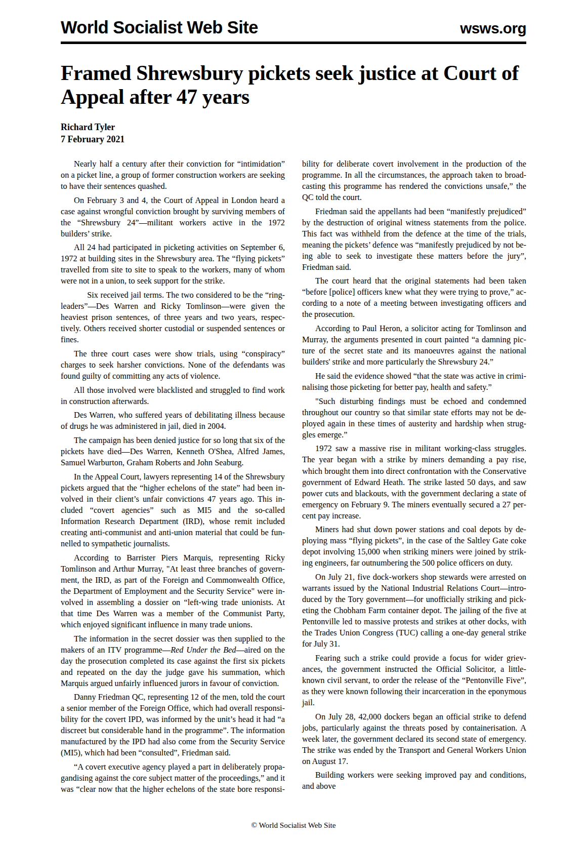World Socialist Web Site
wsws.org
Framed Shrewsbury pickets seek justice at Court of Appeal after 47 years
Richard Tyler 7 February 2021
Nearly half a century after their conviction for “intimidation” on a picket line, a group of former construction workers are seeking to have their sentences quashed.
On February 3 and 4, the Court of Appeal in London heard a case against wrongful conviction brought by surviving members of the “Shrewsbury 24”—militant workers active in the 1972 builders’ strike.
All 24 had participated in picketing activities on September 6, 1972 at building sites in the Shrewsbury area. The “flying pickets” travelled from site to site to speak to the workers, many of whom were not in a union, to seek support for the strike.
Six received jail terms. The two considered to be the “ringleaders”—Des Warren and Ricky Tomlinson—were given the heaviest prison sentences, of three years and two years, respectively. Others received shorter custodial or suspended sentences or fines.
The three court cases were show trials, using “conspiracy” charges to seek harsher convictions. None of the defendants was found guilty of committing any acts of violence.
All those involved were blacklisted and struggled to find work in construction afterwards.
Des Warren, who suffered years of debilitating illness because of drugs he was administered in jail, died in 2004.
The campaign has been denied justice for so long that six of the pickets have died—Des Warren, Kenneth O'Shea, Alfred James, Samuel Warburton, Graham Roberts and John Seaburg.
In the Appeal Court, lawyers representing 14 of the Shrewsbury pickets argued that the “higher echelons of the state” had been involved in their client’s unfair convictions 47 years ago. This included “covert agencies” such as MI5 and the so-called Information Research Department (IRD), whose remit included creating anti-communist and anti-union material that could be funnelled to sympathetic journalists.
According to Barrister Piers Marquis, representing Ricky Tomlinson and Arthur Murray, "At least three branches of government, the IRD, as part of the Foreign and Commonwealth Office, the Department of Employment and the Security Service" were involved in assembling a dossier on “left-wing trade unionists. At that time Des Warren was a member of the Communist Party, which enjoyed significant influence in many trade unions.
The information in the secret dossier was then supplied to the makers of an ITV programme—Red Under the Bed—aired on the day the prosecution completed its case against the first six pickets and repeated on the day the judge gave his summation, which Marquis argued unfairly influenced jurors in favour of conviction.
Danny Friedman QC, representing 12 of the men, told the court a senior member of the Foreign Office, which had overall responsibility for the covert IPD, was informed by the unit’s head it had “a discreet but considerable hand in the programme”. The information manufactured by the IPD had also come from the Security Service (MI5), which had been “consulted”, Friedman said.
“A covert executive agency played a part in deliberately propagandising against the core subject matter of the proceedings,” and it was “clear now that the higher echelons of the state bore responsibility for deliberate covert involvement in the production of the programme. In all the circumstances, the approach taken to broadcasting this programme has rendered the convictions unsafe,” the QC told the court.
Friedman said the appellants had been “manifestly prejudiced” by the destruction of original witness statements from the police. This fact was withheld from the defence at the time of the trials, meaning the pickets’ defence was “manifestly prejudiced by not being able to seek to investigate these matters before the jury”, Friedman said.
The court heard that the original statements had been taken “before [police] officers knew what they were trying to prove,” according to a note of a meeting between investigating officers and the prosecution.
According to Paul Heron, a solicitor acting for Tomlinson and Murray, the arguments presented in court painted “a damning picture of the secret state and its manoeuvres against the national builders' strike and more particularly the Shrewsbury 24.”
He said the evidence showed “that the state was active in criminalising those picketing for better pay, health and safety.”
"Such disturbing findings must be echoed and condemned throughout our country so that similar state efforts may not be deployed again in these times of austerity and hardship when struggles emerge.”
1972 saw a massive rise in militant working-class struggles. The year began with a strike by miners demanding a pay rise, which brought them into direct confrontation with the Conservative government of Edward Heath. The strike lasted 50 days, and saw power cuts and blackouts, with the government declaring a state of emergency on February 9. The miners eventually secured a 27 percent pay increase.
Miners had shut down power stations and coal depots by deploying mass “flying pickets”, in the case of the Saltley Gate coke depot involving 15,000 when striking miners were joined by striking engineers, far outnumbering the 500 police officers on duty.
On July 21, five dock-workers shop stewards were arrested on warrants issued by the National Industrial Relations Court—introduced by the Tory government—for unofficially striking and picketing the Chobham Farm container depot. The jailing of the five at Pentonville led to massive protests and strikes at other docks, with the Trades Union Congress (TUC) calling a one-day general strike for July 31.
Fearing such a strike could provide a focus for wider grievances, the government instructed the Official Solicitor, a little-known civil servant, to order the release of the “Pentonville Five”, as they were known following their incarceration in the eponymous jail.
On July 28, 42,000 dockers began an official strike to defend jobs, particularly against the threats posed by containerisation. A week later, the government declared its second state of emergency. The strike was ended by the Transport and General Workers Union on August 17.
Building workers were seeking improved pay and conditions, and above
© World Socialist Web Site